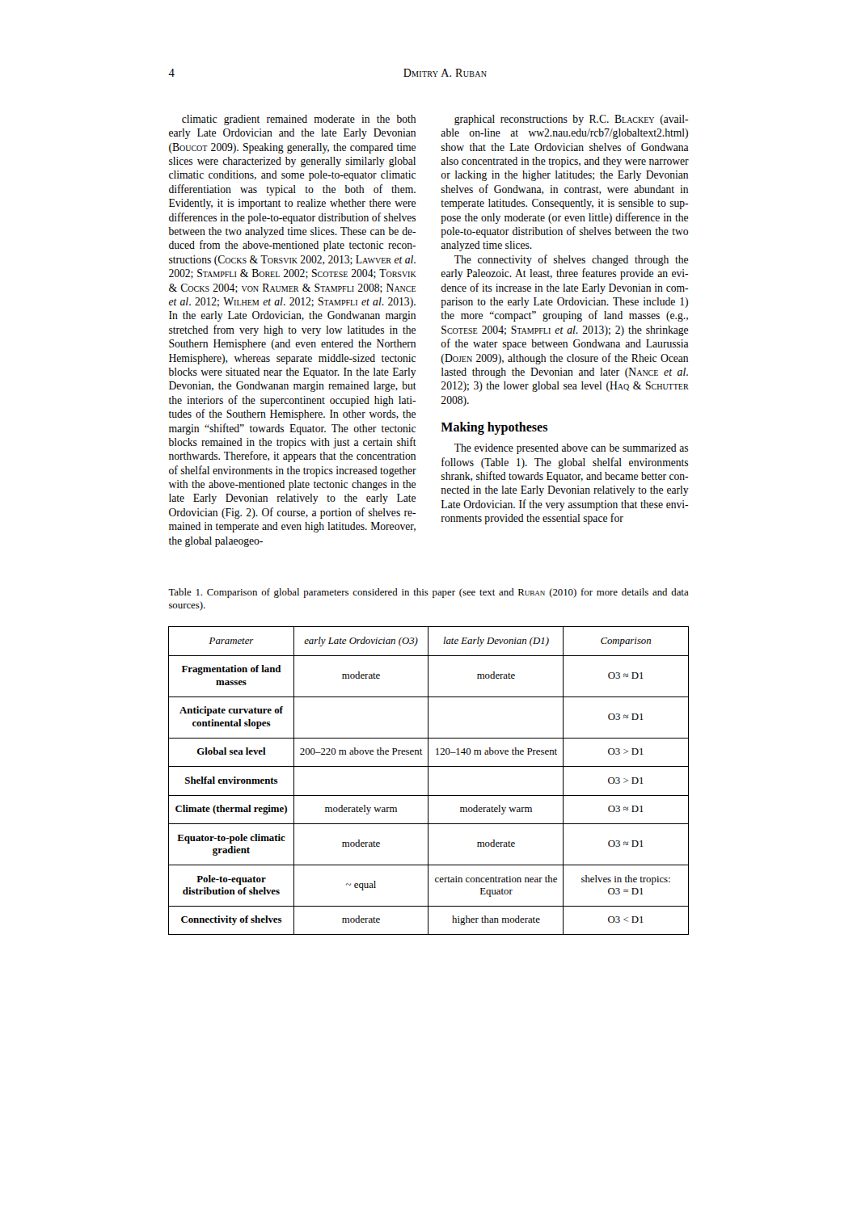4
Dmitry A. Ruban
climatic gradient remained moderate in the both early Late Ordovician and the late Early Devonian (Boucot 2009). Speaking generally, the compared time slices were characterized by generally similarly global climatic conditions, and some pole-to-equator climatic differentiation was typical to the both of them. Evidently, it is important to realize whether there were differences in the pole-to-equator distribution of shelves between the two analyzed time slices. These can be deduced from the above-mentioned plate tectonic reconstructions (Cocks & Torsvik 2002, 2013; Lawver et al. 2002; Stampfli & Borel 2002; Scotese 2004; Torsvik & Cocks 2004; von Raumer & Stampfli 2008; Nance et al. 2012; Wilhem et al. 2012; Stampfli et al. 2013). In the early Late Ordovician, the Gondwanan margin stretched from very high to very low latitudes in the Southern Hemisphere (and even entered the Northern Hemisphere), whereas separate middle-sized tectonic blocks were situated near the Equator. In the late Early Devonian, the Gondwanan margin remained large, but the interiors of the supercontinent occupied high latitudes of the Southern Hemisphere. In other words, the margin “shifted” towards Equator. The other tectonic blocks remained in the tropics with just a certain shift northwards. Therefore, it appears that the concentration of shelfal environments in the tropics increased together with the above-mentioned plate tectonic changes in the late Early Devonian relatively to the early Late Ordovician (Fig. 2). Of course, a portion of shelves remained in temperate and even high latitudes. Moreover, the global palaeogeo-
graphical reconstructions by R.C. Blackey (available on-line at ww2.nau.edu/rcb7/globaltext2.html) show that the Late Ordovician shelves of Gondwana also concentrated in the tropics, and they were narrower or lacking in the higher latitudes; the Early Devonian shelves of Gondwana, in contrast, were abundant in temperate latitudes. Consequently, it is sensible to suppose the only moderate (or even little) difference in the pole-to-equator distribution of shelves between the two analyzed time slices.
The connectivity of shelves changed through the early Paleozoic. At least, three features provide an evidence of its increase in the late Early Devonian in comparison to the early Late Ordovician. These include 1) the more “compact” grouping of land masses (e.g., Scotese 2004; Stampfli et al. 2013); 2) the shrinkage of the water space between Gondwana and Laurussia (Dojen 2009), although the closure of the Rheic Ocean lasted through the Devonian and later (Nance et al. 2012); 3) the lower global sea level (Haq & Schutter 2008).
Making hypotheses
The evidence presented above can be summarized as follows (Table 1). The global shelfal environments shrank, shifted towards Equator, and became better connected in the late Early Devonian relatively to the early Late Ordovician. If the very assumption that these environments provided the essential space for
Table 1. Comparison of global parameters considered in this paper (see text and Ruban (2010) for more details and data sources).
| Parameter | early Late Ordovician (O3) | late Early Devonian (D1) | Comparison |
| --- | --- | --- | --- |
| Fragmentation of land masses | moderate | moderate | O3 ≈ D1 |
| Anticipate curvature of continental slopes | | | O3 ≈ D1 |
| Global sea level | 200–220 m above the Present | 120–140 m above the Present | O3 > D1 |
| Shelfal environments | | | O3 > D1 |
| Climate (thermal regime) | moderately warm | moderately warm | O3 ≈ D1 |
| Equator-to-pole climatic gradient | moderate | moderate | O3 ≈ D1 |
| Pole-to-equator distribution of shelves | ~ equal | certain concentration near the Equator | shelves in the tropics: O3 = D1 |
| Connectivity of shelves | moderate | higher than moderate | O3 < D1 |